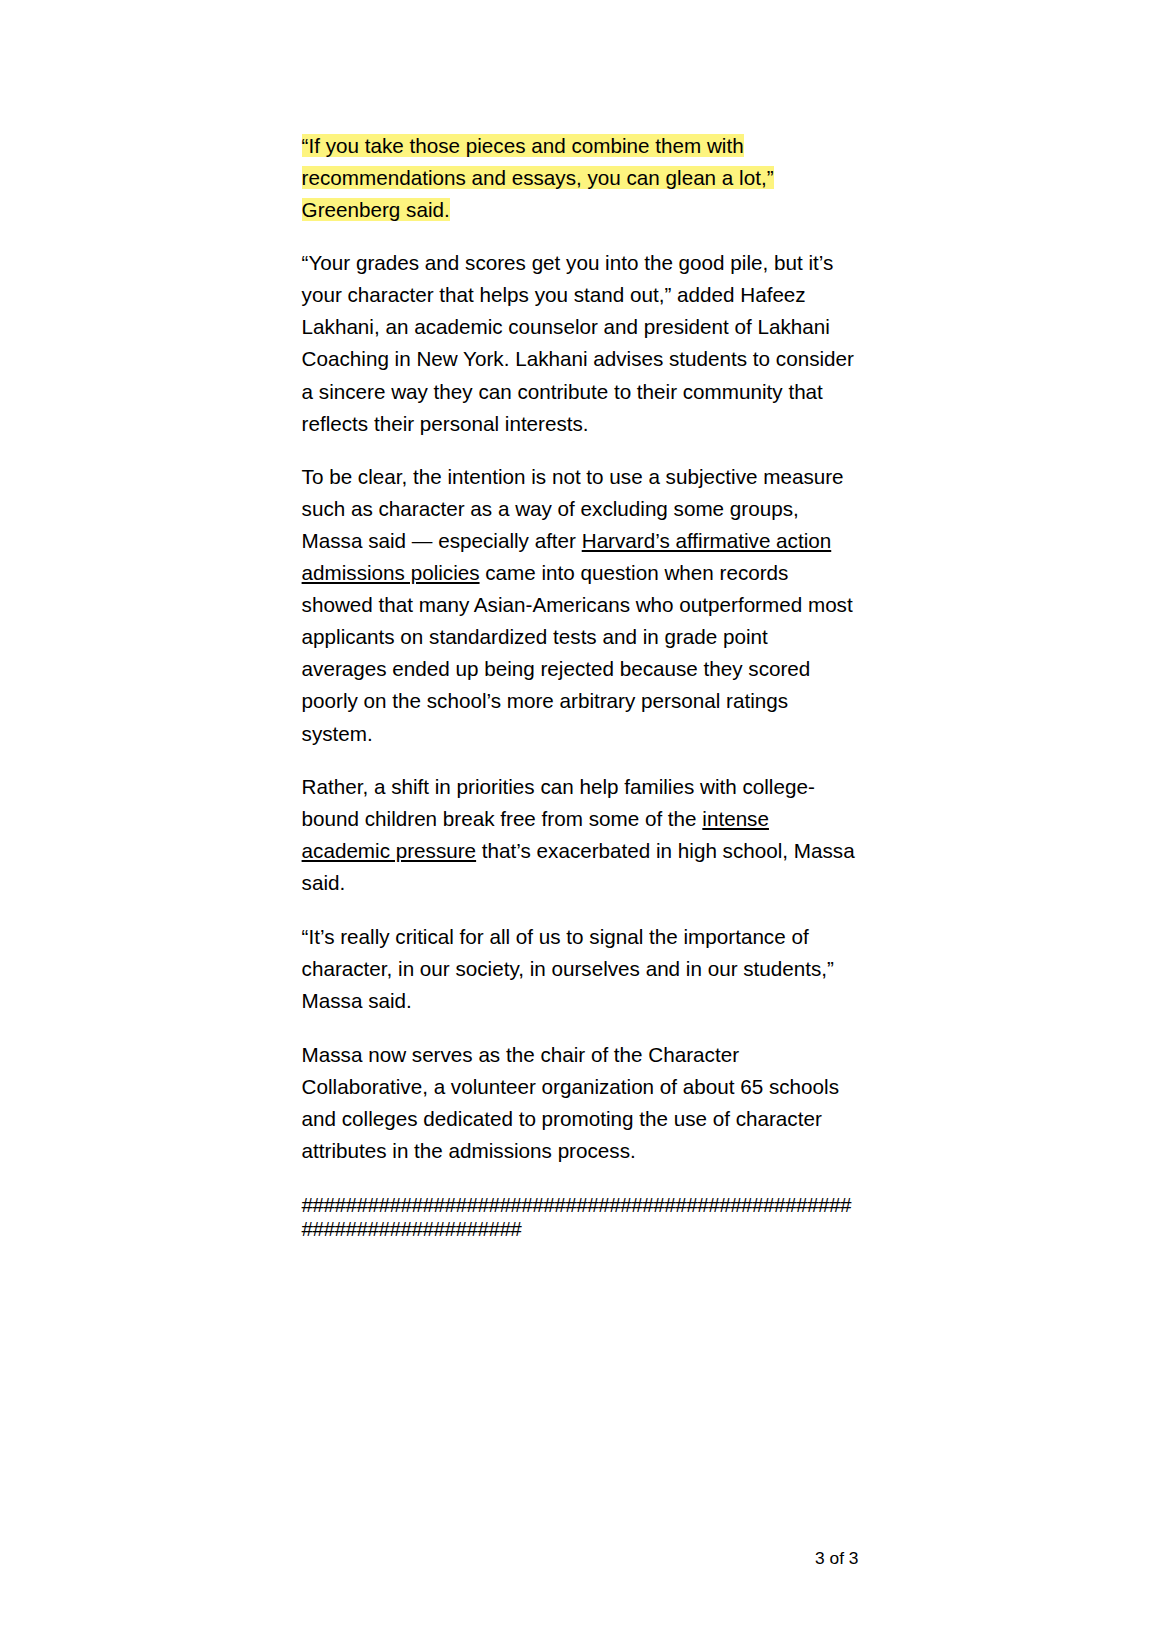“If you take those pieces and combine them with recommendations and essays, you can glean a lot,” Greenberg said.
“Your grades and scores get you into the good pile, but it’s your character that helps you stand out,” added Hafeez Lakhani, an academic counselor and president of Lakhani Coaching in New York. Lakhani advises students to consider a sincere way they can contribute to their community that reflects their personal interests.
To be clear, the intention is not to use a subjective measure such as character as a way of excluding some groups, Massa said — especially after Harvard’s affirmative action admissions policies came into question when records showed that many Asian-Americans who outperformed most applicants on standardized tests and in grade point averages ended up being rejected because they scored poorly on the school’s more arbitrary personal ratings system.
Rather, a shift in priorities can help families with college-bound children break free from some of the intense academic pressure that’s exacerbated in high school, Massa said.
“It’s really critical for all of us to signal the importance of character, in our society, in ourselves and in our students,” Massa said.
Massa now serves as the chair of the Character Collaborative, a volunteer organization of about 65 schools and colleges dedicated to promoting the use of character attributes in the admissions process.
######################################################################
3 of 3